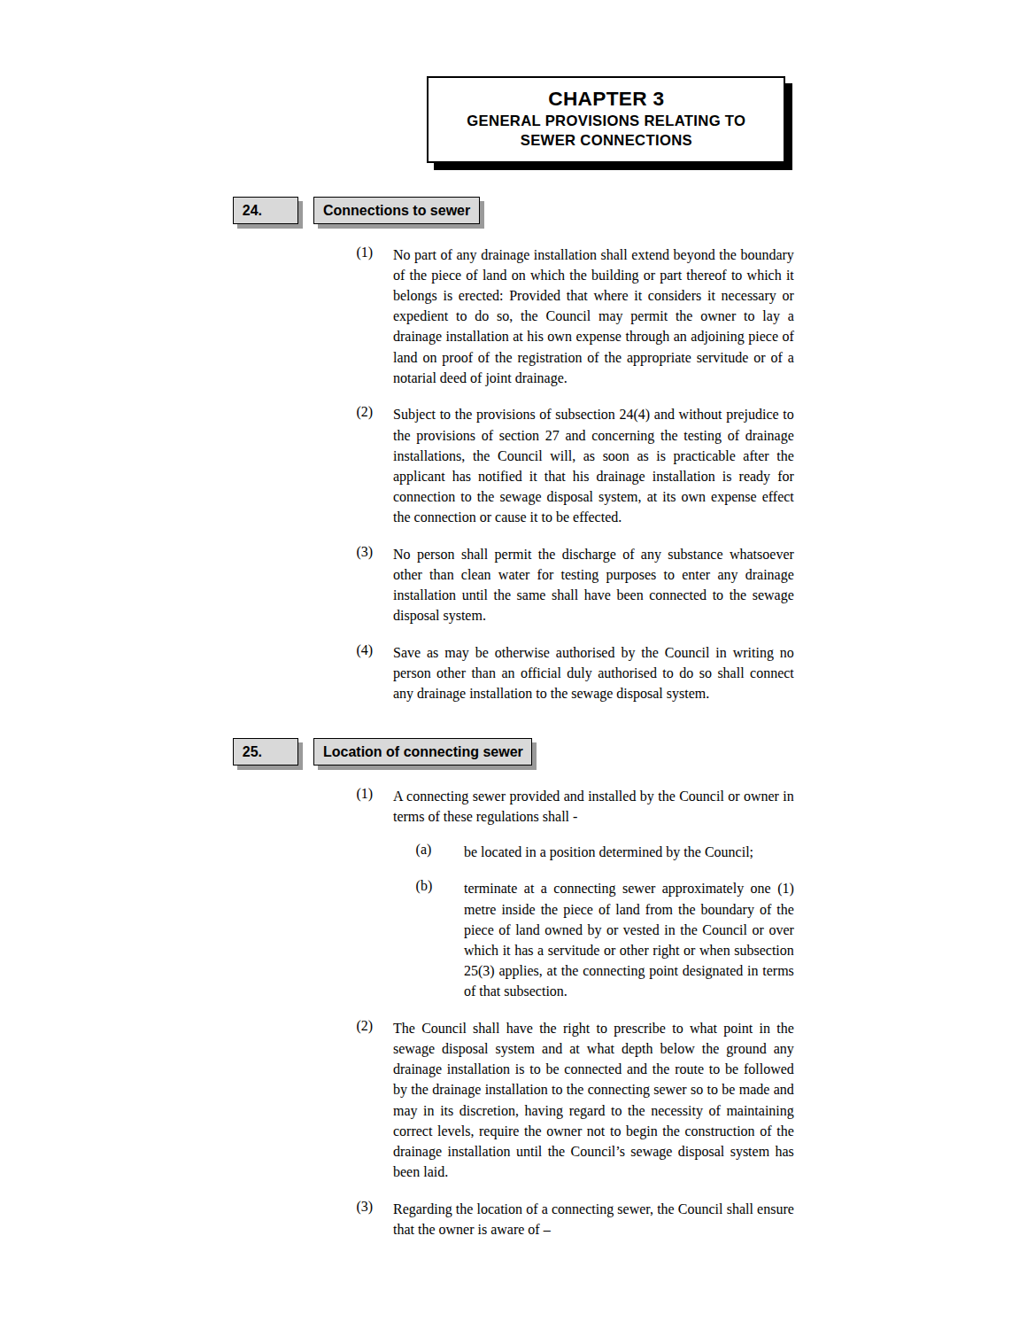CHAPTER 3
GENERAL PROVISIONS RELATING TO
SEWER CONNECTIONS
24.
Connections to sewer
(1)
No part of any drainage installation shall extend beyond the boundary of the piece of land on which the building or part thereof to which it belongs is erected: Provided that where it considers it necessary or expedient to do so, the Council may permit the owner to lay a drainage installation at his own expense through an adjoining piece of land on proof of the registration of the appropriate servitude or of a notarial deed of joint drainage.
(2)
Subject to the provisions of subsection 24(4) and without prejudice to the provisions of section 27 and concerning the testing of drainage installations, the Council will, as soon as is practicable after the applicant has notified it that his drainage installation is ready for connection to the sewage disposal system, at its own expense effect the connection or cause it to be effected.
(3)
No person shall permit the discharge of any substance whatsoever other than clean water for testing purposes to enter any drainage installation until the same shall have been connected to the sewage disposal system.
(4)
Save as may be otherwise authorised by the Council in writing no person other than an official duly authorised to do so shall connect any drainage installation to the sewage disposal system.
25.
Location of connecting sewer
(1)
A connecting sewer provided and installed by the Council or owner in terms of these regulations shall -
(a)
be located in a position determined by the Council;
(b)
terminate at a connecting sewer approximately one (1) metre inside the piece of land from the boundary of the piece of land owned by or vested in the Council or over which it has a servitude or other right or when subsection 25(3) applies, at the connecting point designated in terms of that subsection.
(2)
The Council shall have the right to prescribe to what point in the sewage disposal system and at what depth below the ground any drainage installation is to be connected and the route to be followed by the drainage installation to the connecting sewer so to be made and may in its discretion, having regard to the necessity of maintaining correct levels, require the owner not to begin the construction of the drainage installation until the Council’s sewage disposal system has been laid.
(3)
Regarding the location of a connecting sewer, the Council shall ensure that the owner is aware of –